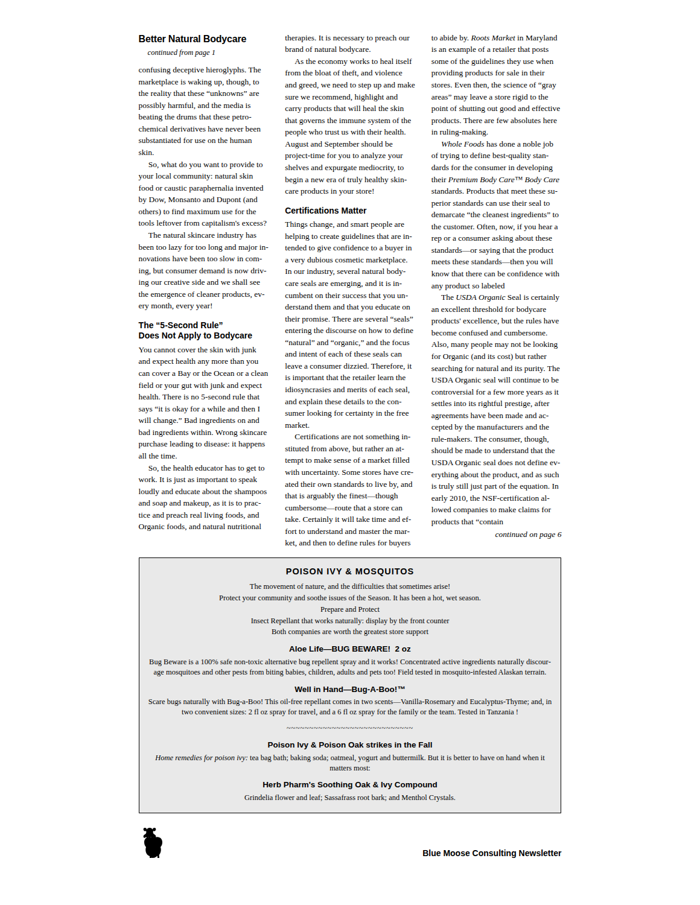Better Natural Bodycare
continued from page 1
confusing deceptive hieroglyphs. The marketplace is waking up, though, to the reality that these “unknowns” are possibly harmful, and the media is beating the drums that these petro-chemical derivatives have never been substantiated for use on the human skin.
So, what do you want to provide to your local community: natural skin food or caustic paraphernalia invented by Dow, Monsanto and Dupont (and others) to find maximum use for the tools leftover from capitalism's excess?
The natural skincare industry has been too lazy for too long and major innovations have been too slow in coming, but consumer demand is now driving our creative side and we shall see the emergence of cleaner products, every month, every year!
The “5-Second Rule”
Does Not Apply to Bodycare
You cannot cover the skin with junk and expect health any more than you can cover a Bay or the Ocean or a clean field or your gut with junk and expect health. There is no 5-second rule that says “it is okay for a while and then I will change.” Bad ingredients on and bad ingredients within. Wrong skincare purchase leading to disease: it happens all the time.
So, the health educator has to get to work. It is just as important to speak loudly and educate about the shampoos and soap and makeup, as it is to practice and preach real living foods, and Organic foods, and natural nutritional therapies. It is necessary to preach our brand of natural bodycare.
As the economy works to heal itself from the bloat of theft, and violence and greed, we need to step up and make sure we recommend, highlight and carry products that will heal the skin that governs the immune system of the people who trust us with their health. August and September should be project-time for you to analyze your shelves and expurgate mediocrity, to begin a new era of truly healthy skincare products in your store!
Certifications Matter
Things change, and smart people are helping to create guidelines that are intended to give confidence to a buyer in a very dubious cosmetic marketplace. In our industry, several natural bodycare seals are emerging, and it is incumbent on their success that you understand them and that you educate on their promise. There are several “seals” entering the discourse on how to define “natural” and “organic,” and the focus and intent of each of these seals can leave a consumer dizzied. Therefore, it is important that the retailer learn the idiosyncrasies and merits of each seal, and explain these details to the consumer looking for certainty in the free market.
Certifications are not something instituted from above, but rather an attempt to make sense of a market filled with uncertainty. Some stores have created their own standards to live by, and that is arguably the finest—though cumbersome—route that a store can take. Certainly it will take time and effort to understand and master the market, and then to define rules for buyers to abide by. Roots Market in Maryland is an example of a retailer that posts some of the guidelines they use when providing products for sale in their stores. Even then, the science of “gray areas” may leave a store rigid to the point of shutting out good and effective products. There are few absolutes here in ruling-making.
Whole Foods has done a noble job of trying to define best-quality standards for the consumer in developing their Premium Body Care™ Body Care standards. Products that meet these superior standards can use their seal to demarcate “the cleanest ingredients” to the customer. Often, now, if you hear a rep or a consumer asking about these standards—or saying that the product meets these standards—then you will know that there can be confidence with any product so labeled
The USDA Organic Seal is certainly an excellent threshold for bodycare products' excellence, but the rules have become confused and cumbersome. Also, many people may not be looking for Organic (and its cost) but rather searching for natural and its purity. The USDA Organic seal will continue to be controversial for a few more years as it settles into its rightful prestige, after agreements have been made and accepted by the manufacturers and the rule-makers. The consumer, though, should be made to understand that the USDA Organic seal does not define everything about the product, and as such is truly still just part of the equation. In early 2010, the NSF-certification allowed companies to make claims for products that “contain
continued on page 6
POISON IVY & MOSQUITOS
The movement of nature, and the difficulties that sometimes arise!
Protect your community and soothe issues of the Season. It has been a hot, wet season.
Prepare and Protect
Insect Repellant that works naturally: display by the front counter
Both companies are worth the greatest store support
Aloe Life—BUG BEWARE! 2 oz
Bug Beware is a 100% safe non-toxic alternative bug repellent spray and it works! Concentrated active ingredients naturally discourage mosquitoes and other pests from biting babies, children, adults and pets too! Field tested in mosquito-infested Alaskan terrain.
Well in Hand—Bug-A-Boo!™
Scare bugs naturally with Bug-a-Boo! This oil-free repellant comes in two scents—Vanilla-Rosemary and Eucalyptus-Thyme; and, in two convenient sizes: 2 fl oz spray for travel, and a 6 fl oz spray for the family or the team. Tested in Tanzania !
~~~~~~~~~~~~~~~~~~~~~~~~~~~~
Poison Ivy & Poison Oak strikes in the Fall
Home remedies for poison ivy: tea bag bath; baking soda; oatmeal, yogurt and buttermilk. But it is better to have on hand when it matters most:
Herb Pharm's Soothing Oak & Ivy Compound
Grindelia flower and leaf; Sassafrass root bark; and Menthol Crystals.
Blue Moose Consulting Newsletter